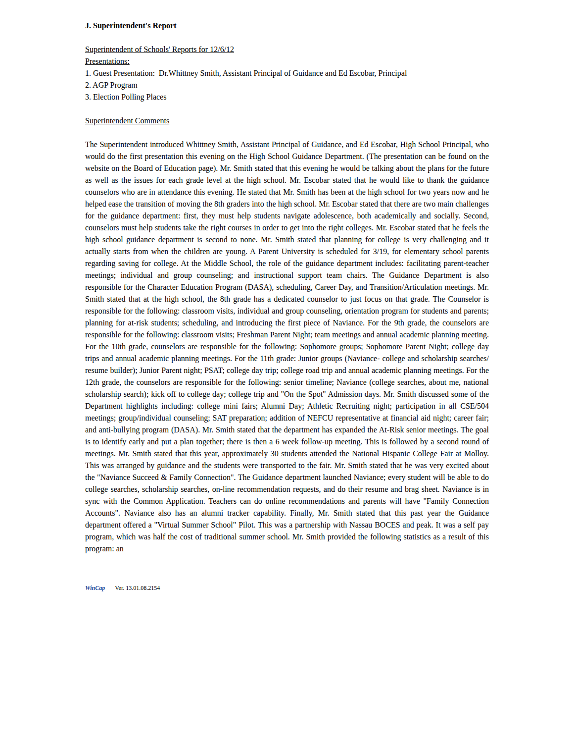J. Superintendent's Report
Superintendent of Schools' Reports for 12/6/12
Presentations:
1. Guest Presentation: Dr.Whittney Smith, Assistant Principal of Guidance and Ed Escobar, Principal
2. AGP Program
3. Election Polling Places
Superintendent Comments
The Superintendent introduced Whittney Smith, Assistant Principal of Guidance, and Ed Escobar, High School Principal, who would do the first presentation this evening on the High School Guidance Department. (The presentation can be found on the website on the Board of Education page). Mr. Smith stated that this evening he would be talking about the plans for the future as well as the issues for each grade level at the high school. Mr. Escobar stated that he would like to thank the guidance counselors who are in attendance this evening. He stated that Mr. Smith has been at the high school for two years now and he helped ease the transition of moving the 8th graders into the high school. Mr. Escobar stated that there are two main challenges for the guidance department: first, they must help students navigate adolescence, both academically and socially. Second, counselors must help students take the right courses in order to get into the right colleges. Mr. Escobar stated that he feels the high school guidance department is second to none. Mr. Smith stated that planning for college is very challenging and it actually starts from when the children are young. A Parent University is scheduled for 3/19, for elementary school parents regarding saving for college. At the Middle School, the role of the guidance department includes: facilitating parent-teacher meetings; individual and group counseling; and instructional support team chairs. The Guidance Department is also responsible for the Character Education Program (DASA), scheduling, Career Day, and Transition/Articulation meetings. Mr. Smith stated that at the high school, the 8th grade has a dedicated counselor to just focus on that grade. The Counselor is responsible for the following: classroom visits, individual and group counseling, orientation program for students and parents; planning for at-risk students; scheduling, and introducing the first piece of Naviance. For the 9th grade, the counselors are responsible for the following: classroom visits; Freshman Parent Night; team meetings and annual academic planning meeting. For the 10th grade, counselors are responsible for the following: Sophomore groups; Sophomore Parent Night; college day trips and annual academic planning meetings. For the 11th grade: Junior groups (Naviance- college and scholarship searches/ resume builder); Junior Parent night; PSAT; college day trip; college road trip and annual academic planning meetings. For the 12th grade, the counselors are responsible for the following: senior timeline; Naviance (college searches, about me, national scholarship search); kick off to college day; college trip and "On the Spot" Admission days. Mr. Smith discussed some of the Department highlights including: college mini fairs; Alumni Day; Athletic Recruiting night; participation in all CSE/504 meetings; group/individual counseling; SAT preparation; addition of NEFCU representative at financial aid night; career fair; and anti-bullying program (DASA). Mr. Smith stated that the department has expanded the At-Risk senior meetings. The goal is to identify early and put a plan together; there is then a 6 week follow-up meeting. This is followed by a second round of meetings. Mr. Smith stated that this year, approximately 30 students attended the National Hispanic College Fair at Molloy. This was arranged by guidance and the students were transported to the fair. Mr. Smith stated that he was very excited about the "Naviance Succeed & Family Connection". The Guidance department launched Naviance; every student will be able to do college searches, scholarship searches, on-line recommendation requests, and do their resume and brag sheet. Naviance is in sync with the Common Application. Teachers can do online recommendations and parents will have "Family Connection Accounts". Naviance also has an alumni tracker capability. Finally, Mr. Smith stated that this past year the Guidance department offered a "Virtual Summer School" Pilot. This was a partnership with Nassau BOCES and peak. It was a self pay program, which was half the cost of traditional summer school. Mr. Smith provided the following statistics as a result of this program: an
WinCap Ver. 13.01.08.2154